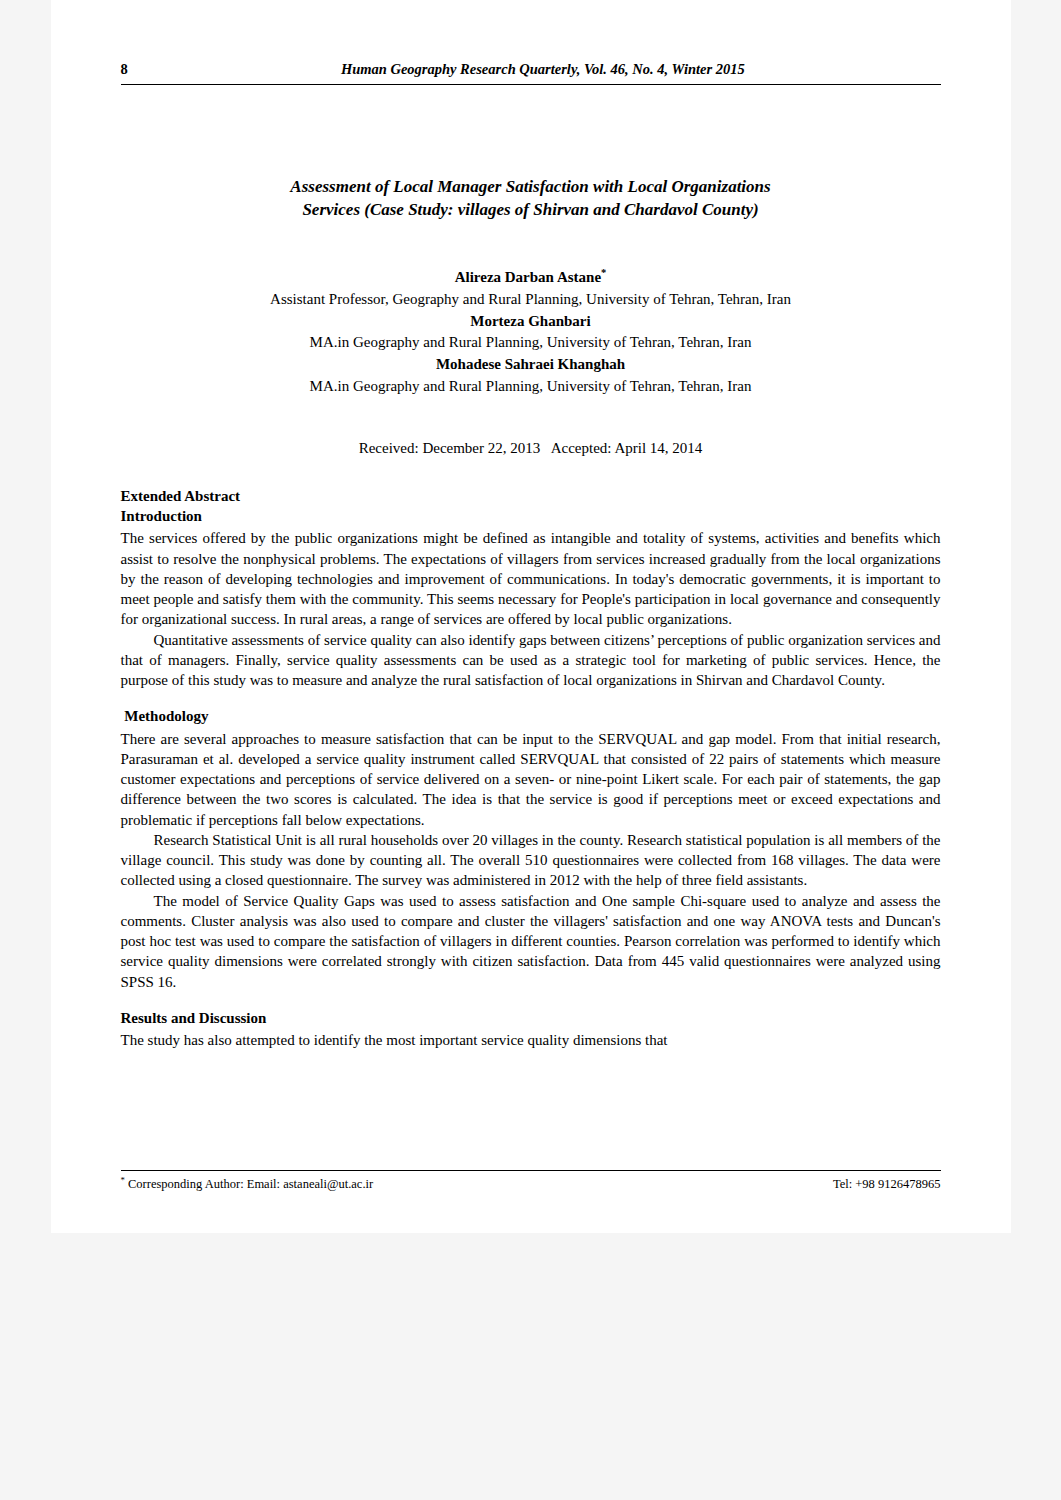8 Human Geography Research Quarterly, Vol. 46, No. 4, Winter 2015
Assessment of Local Manager Satisfaction with Local Organizations
Services (Case Study: villages of Shirvan and Chardavol County)
Alireza Darban Astane*
Assistant Professor, Geography and Rural Planning, University of Tehran, Tehran, Iran
Morteza Ghanbari
MA.in Geography and Rural Planning, University of Tehran, Tehran, Iran
Mohadese Sahraei Khanghah
MA.in Geography and Rural Planning, University of Tehran, Tehran, Iran
Received: December 22, 2013 Accepted: April 14, 2014
Extended Abstract
Introduction
The services offered by the public organizations might be defined as intangible and totality of systems, activities and benefits which assist to resolve the nonphysical problems. The expectations of villagers from services increased gradually from the local organizations by the reason of developing technologies and improvement of communications. In today's democratic governments, it is important to meet people and satisfy them with the community. This seems necessary for People's participation in local governance and consequently for organizational success. In rural areas, a range of services are offered by local public organizations.
Quantitative assessments of service quality can also identify gaps between citizens’ perceptions of public organization services and that of managers. Finally, service quality assessments can be used as a strategic tool for marketing of public services. Hence, the purpose of this study was to measure and analyze the rural satisfaction of local organizations in Shirvan and Chardavol County.
Methodology
There are several approaches to measure satisfaction that can be input to the SERVQUAL and gap model. From that initial research, Parasuraman et al. developed a service quality instrument called SERVQUAL that consisted of 22 pairs of statements which measure customer expectations and perceptions of service delivered on a seven- or nine-point Likert scale. For each pair of statements, the gap difference between the two scores is calculated. The idea is that the service is good if perceptions meet or exceed expectations and problematic if perceptions fall below expectations.
Research Statistical Unit is all rural households over 20 villages in the county. Research statistical population is all members of the village council. This study was done by counting all. The overall 510 questionnaires were collected from 168 villages. The data were collected using a closed questionnaire. The survey was administered in 2012 with the help of three field assistants.
The model of Service Quality Gaps was used to assess satisfaction and One sample Chi-square used to analyze and assess the comments. Cluster analysis was also used to compare and cluster the villagers' satisfaction and one way ANOVA tests and Duncan's post hoc test was used to compare the satisfaction of villagers in different counties. Pearson correlation was performed to identify which service quality dimensions were correlated strongly with citizen satisfaction. Data from 445 valid questionnaires were analyzed using SPSS 16.
Results and Discussion
The study has also attempted to identify the most important service quality dimensions that
* Corresponding Author: Email: astaneali@ut.ac.ir Tel: +98 9126478965